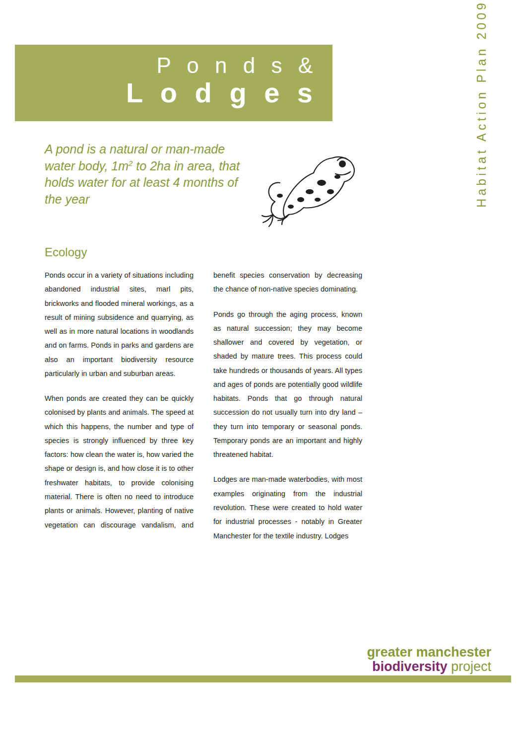Habitat Action Plan 2009
P o n d s &
L o d g e s
A pond is a natural or man-made water body, 1m2 to 2ha in area, that holds water for at least 4 months of the year
Ecology
Ponds occur in a variety of situations including abandoned industrial sites, marl pits, brickworks and flooded mineral workings, as a result of mining subsidence and quarrying, as well as in more natural locations in woodlands and on farms. Ponds in parks and gardens are also an important biodiversity resource particularly in urban and suburban areas.
When ponds are created they can be quickly colonised by plants and animals. The speed at which this happens, the number and type of species is strongly influenced by three key factors: how clean the water is, how varied the shape or design is, and how close it is to other freshwater habitats, to provide colonising material. There is often no need to introduce plants or animals. However, planting of native vegetation can discourage vandalism, and benefit species conservation by decreasing the chance of non-native species dominating.
Ponds go through the aging process, known as natural succession; they may become shallower and covered by vegetation, or shaded by mature trees. This process could take hundreds or thousands of years. All types and ages of ponds are potentially good wildlife habitats. Ponds that go through natural succession do not usually turn into dry land – they turn into temporary or seasonal ponds. Temporary ponds are an important and highly threatened habitat.
Lodges are man-made waterbodies, with most examples originating from the industrial revolution. These were created to hold water for industrial processes - notably in Greater Manchester for the textile industry. Lodges
greater manchester
biodiversity project